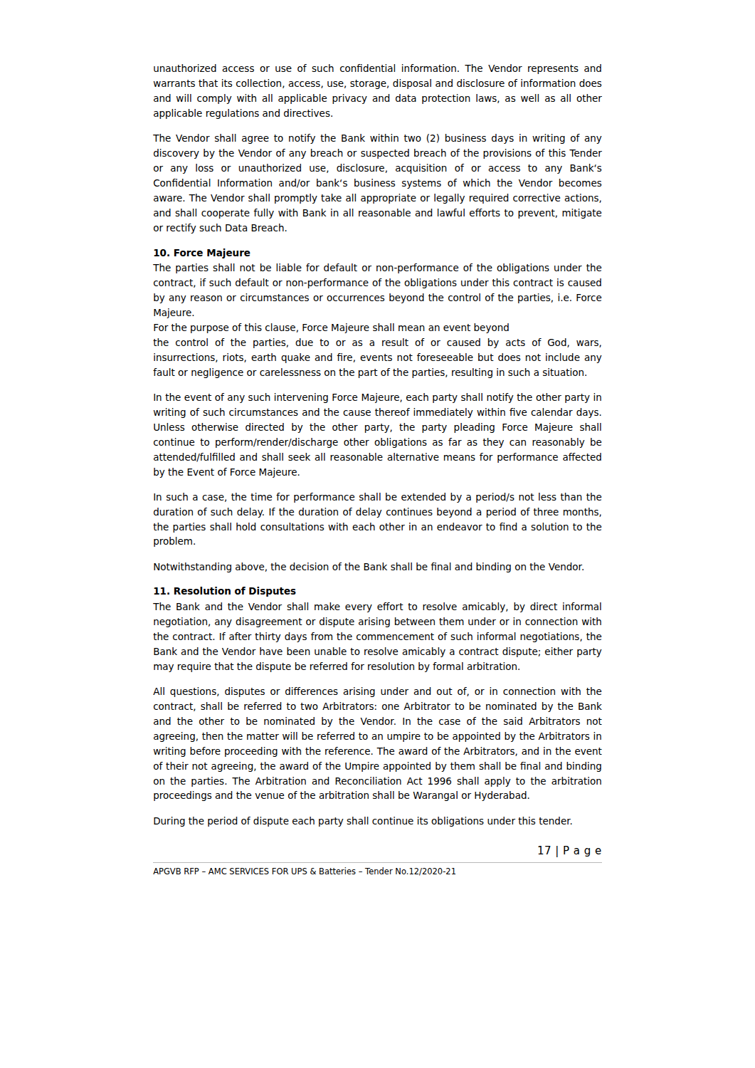unauthorized access or use of such confidential information. The Vendor represents and warrants that its collection, access, use, storage, disposal and disclosure of information does and will comply with all applicable privacy and data protection laws, as well as all other applicable regulations and directives.
The Vendor shall agree to notify the Bank within two (2) business days in writing of any discovery by the Vendor of any breach or suspected breach of the provisions of this Tender or any loss or unauthorized use, disclosure, acquisition of or access to any Bank‘s Confidential Information and/or bank‘s business systems of which the Vendor becomes aware. The Vendor shall promptly take all appropriate or legally required corrective actions, and shall cooperate fully with Bank in all reasonable and lawful efforts to prevent, mitigate or rectify such Data Breach.
10. Force Majeure
The parties shall not be liable for default or non-performance of the obligations under the contract, if such default or non-performance of the obligations under this contract is caused by any reason or circumstances or occurrences beyond the control of the parties, i.e. Force Majeure.
For the purpose of this clause, Force Majeure shall mean an event beyond
the control of the parties, due to or as a result of or caused by acts of God, wars, insurrections, riots, earth quake and fire, events not foreseeable but does not include any fault or negligence or carelessness on the part of the parties, resulting in such a situation.
In the event of any such intervening Force Majeure, each party shall notify the other party in writing of such circumstances and the cause thereof immediately within five calendar days. Unless otherwise directed by the other party, the party pleading Force Majeure shall continue to perform/render/discharge other obligations as far as they can reasonably be attended/fulfilled and shall seek all reasonable alternative means for performance affected by the Event of Force Majeure.
In such a case, the time for performance shall be extended by a period/s not less than the duration of such delay. If the duration of delay continues beyond a period of three months, the parties shall hold consultations with each other in an endeavor to find a solution to the problem.
Notwithstanding above, the decision of the Bank shall be final and binding on the Vendor.
11. Resolution of Disputes
The Bank and the Vendor shall make every effort to resolve amicably, by direct informal negotiation, any disagreement or dispute arising between them under or in connection with the contract. If after thirty days from the commencement of such informal negotiations, the Bank and the Vendor have been unable to resolve amicably a contract dispute; either party may require that the dispute be referred for resolution by formal arbitration.
All questions, disputes or differences arising under and out of, or in connection with the contract, shall be referred to two Arbitrators: one Arbitrator to be nominated by the Bank and the other to be nominated by the Vendor. In the case of the said Arbitrators not agreeing, then the matter will be referred to an umpire to be appointed by the Arbitrators in writing before proceeding with the reference. The award of the Arbitrators, and in the event of their not agreeing, the award of the Umpire appointed by them shall be final and binding on the parties. The Arbitration and Reconciliation Act 1996 shall apply to the arbitration proceedings and the venue of the arbitration shall be Warangal or Hyderabad.
During the period of dispute each party shall continue its obligations under this tender.
17 | P a g e
APGVB RFP – AMC SERVICES FOR UPS & Batteries – Tender No.12/2020-21